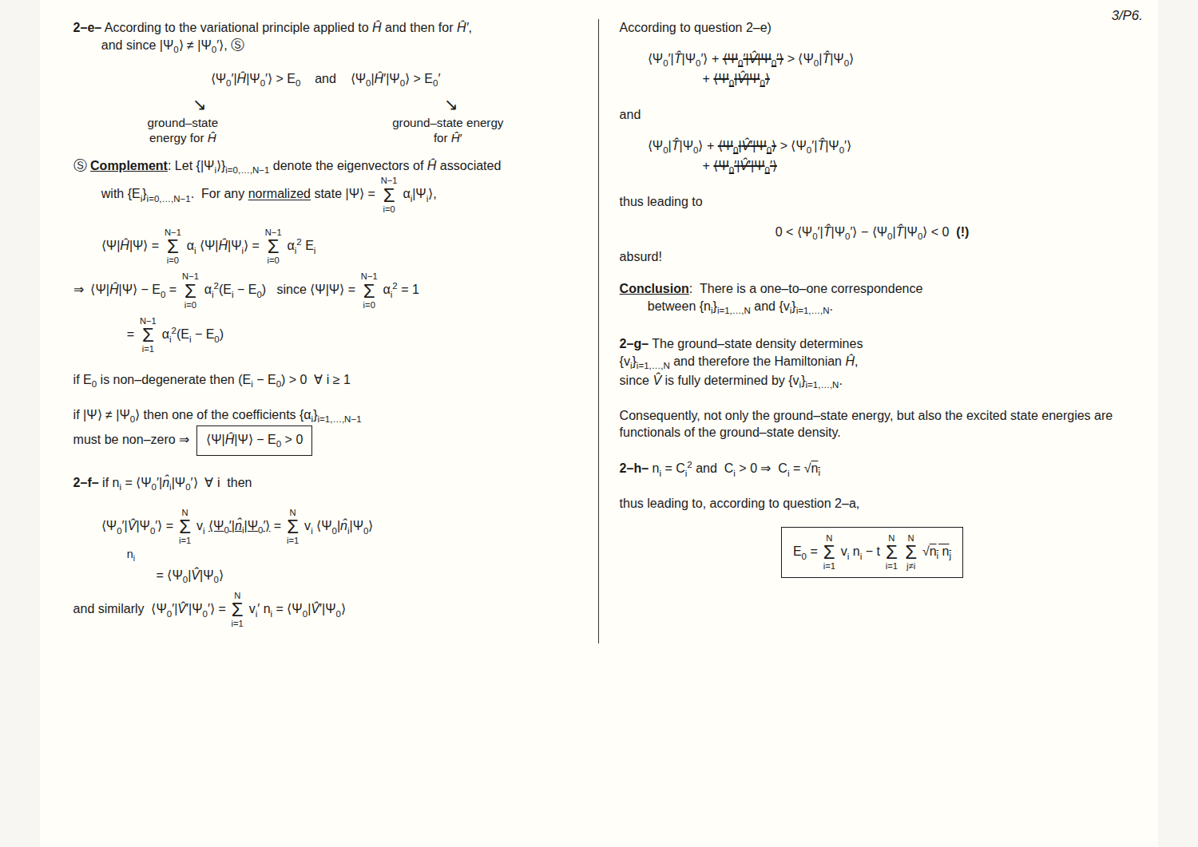3/P6.
2–e– According to the variational principle applied to Ĥ and then for Ĥ′,
and since |Ψ0⟩ ≠ |Ψ0′⟩, Ⓢ
⟨Ψ0′|Ĥ|Ψ0′⟩ > E0 and ⟨Ψ0|Ĥ′|Ψ0⟩ > E0′
↘ ↘
ground–state
energy for Ĥ
ground–state energy
for Ĥ′
Ⓢ Complement: Let {|Ψi⟩}i=0,…,N−1 denote the eigenvectors of Ĥ associated
with {Ei}i=0,…,N−1. For any normalized state |Ψ⟩ = N−1 Σi=0 αi|Ψi⟩,
⟨Ψ|Ĥ|Ψ⟩ = N−1 Σi=0 αi ⟨Ψ|Ĥ|Ψi⟩ = N−1 Σi=0 αi2 Ei
⇒ ⟨Ψ|Ĥ|Ψ⟩ − E0 = N−1 Σi=0 αi2(Ei − E0) since ⟨Ψ|Ψ⟩ = N−1 Σi=0 αi2 = 1
= N−1 Σi=1 αi2(Ei − E0)
if E0 is non–degenerate then (Ei − E0) > 0 ∀ i ≥ 1
if |Ψ⟩ ≠ |Ψ0⟩ then one of the coefficients {αi}i=1,…,N−1
must be non–zero ⇒ ⟨Ψ|Ĥ|Ψ⟩ − E0 > 0
2–f– if ni = ⟨Ψ0′|n̂i|Ψ0′⟩ ∀ i then
⟨Ψ0′|V̂|Ψ0′⟩ = NΣi=1 vi ⟨Ψ0′|n̂i|Ψ0′⟩ = NΣi=1 vi ⟨Ψ0|n̂i|Ψ0⟩
ni
= ⟨Ψ0|V̂|Ψ0⟩
and similarly ⟨Ψ0′|V̂′|Ψ0′⟩ = NΣi=1 vi′ ni = ⟨Ψ0|V̂′|Ψ0⟩
According to question 2–e)
⟨Ψ0′|T̂|Ψ0′⟩ + ⟨Ψ0′|V̂|Ψ0′⟩ > ⟨Ψ0|T̂|Ψ0⟩
+ ⟨Ψ0|V̂|Ψ0⟩
and
⟨Ψ0|T̂|Ψ0⟩ + ⟨Ψ0|V̂′|Ψ0⟩ > ⟨Ψ0′|T̂|Ψ0′⟩
+ ⟨Ψ0′|V̂′|Ψ0′⟩
thus leading to
0 < ⟨Ψ0′|T̂|Ψ0′⟩ − ⟨Ψ0|T̂|Ψ0⟩ < 0 (!)
absurd!
Conclusion: There is a one–to–one correspondence
between {ni}i=1,…,N and {vi}i=1,…,N.
2–g– The ground–state density determines
{vi}i=1,…,N and therefore the Hamiltonian Ĥ,
since V̂ is fully determined by {vi}i=1,…,N.
Consequently, not only the ground–state energy, but also the excited state energies are functionals of the ground–state density.
2–h– ni = Ci2 and Ci > 0 ⇒ Ci = √ni
thus leading to, according to question 2–a,
E0 = NΣi=1 vi ni − t NΣi=1 NΣj≠i √ni nj